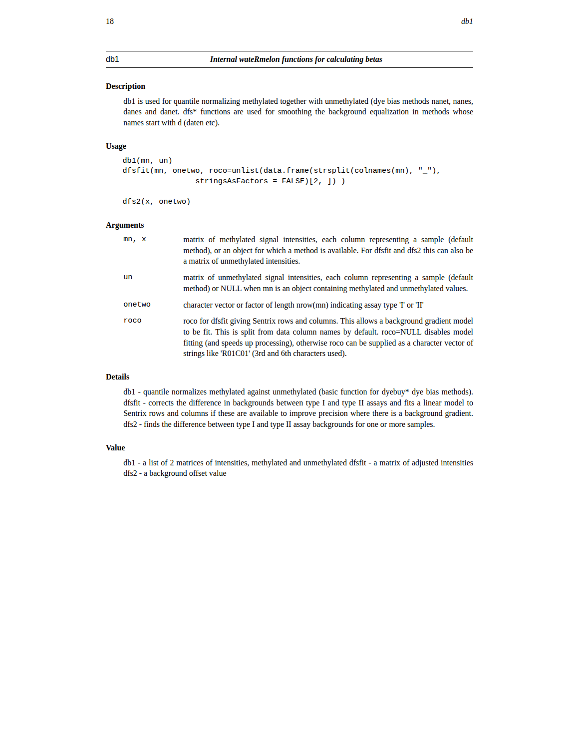18 db1
db1 Internal wateRmelon functions for calculating betas
Description
db1 is used for quantile normalizing methylated together with unmethylated (dye bias methods nanet, nanes, danes and danet. dfs* functions are used for smoothing the background equalization in methods whose names start with d (daten etc).
Usage
db1(mn, un)
dfsfit(mn, onetwo, roco=unlist(data.frame(strsplit(colnames(mn), "_"),
                stringsAsFactors = FALSE)[2, ]) )

dfs2(x, onetwo)
Arguments
mn, x
matrix of methylated signal intensities, each column representing a sample (default method), or an object for which a method is available. For dfsfit and dfs2 this can also be a matrix of unmethylated intensities.
un
matrix of unmethylated signal intensities, each column representing a sample (default method) or NULL when mn is an object containing methylated and unmethylated values.
onetwo
character vector or factor of length nrow(mn) indicating assay type 'I' or 'II'
roco
roco for dfsfit giving Sentrix rows and columns. This allows a background gradient model to be fit. This is split from data column names by default. roco=NULL disables model fitting (and speeds up processing), otherwise roco can be supplied as a character vector of strings like 'R01C01' (3rd and 6th characters used).
Details
db1 - quantile normalizes methylated against unmethylated (basic function for dyebuy* dye bias methods). dfsfit - corrects the difference in backgrounds between type I and type II assays and fits a linear model to Sentrix rows and columns if these are available to improve precision where there is a background gradient. dfs2 - finds the difference between type I and type II assay backgrounds for one or more samples.
Value
db1 - a list of 2 matrices of intensities, methylated and unmethylated dfsfit - a matrix of adjusted intensities dfs2 - a background offset value